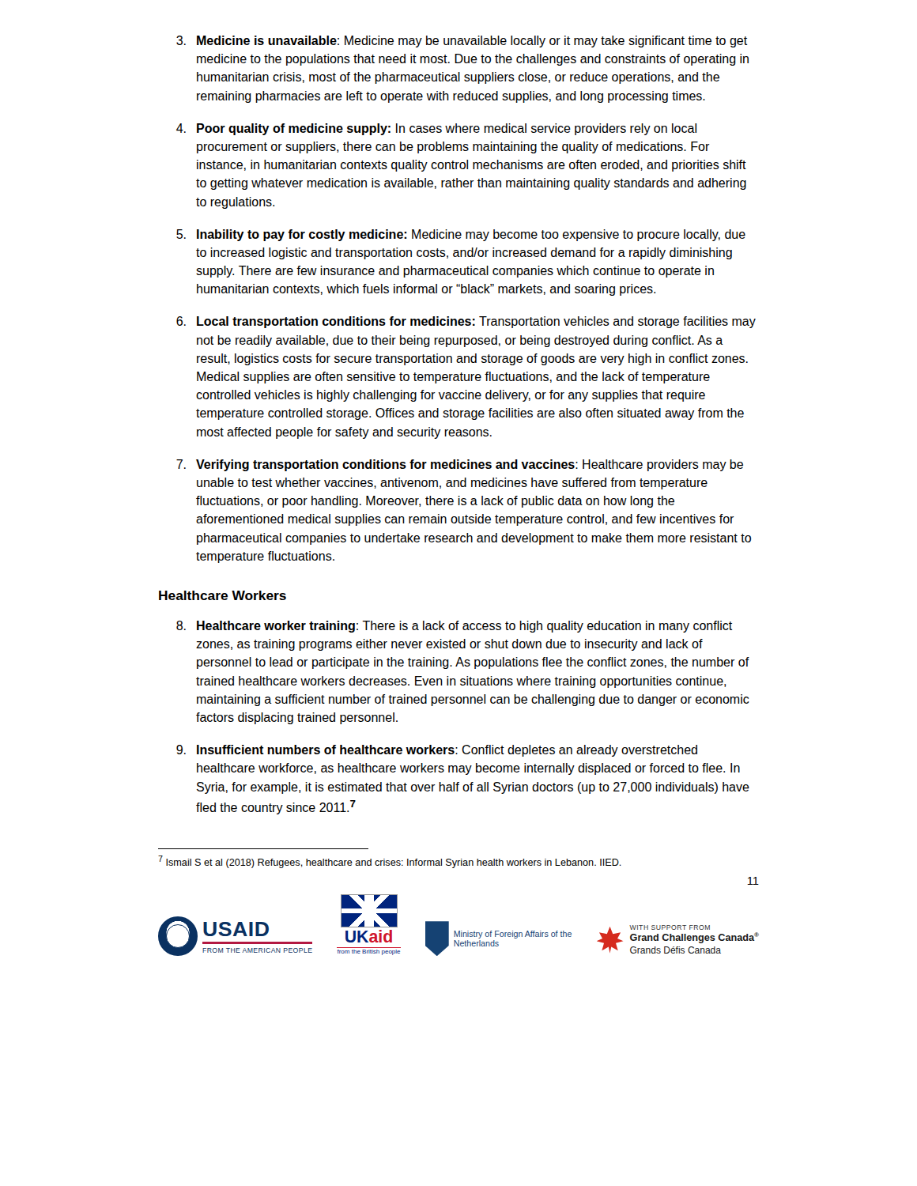3. Medicine is unavailable: Medicine may be unavailable locally or it may take significant time to get medicine to the populations that need it most. Due to the challenges and constraints of operating in humanitarian crisis, most of the pharmaceutical suppliers close, or reduce operations, and the remaining pharmacies are left to operate with reduced supplies, and long processing times.
4. Poor quality of medicine supply: In cases where medical service providers rely on local procurement or suppliers, there can be problems maintaining the quality of medications. For instance, in humanitarian contexts quality control mechanisms are often eroded, and priorities shift to getting whatever medication is available, rather than maintaining quality standards and adhering to regulations.
5. Inability to pay for costly medicine: Medicine may become too expensive to procure locally, due to increased logistic and transportation costs, and/or increased demand for a rapidly diminishing supply. There are few insurance and pharmaceutical companies which continue to operate in humanitarian contexts, which fuels informal or “black” markets, and soaring prices.
6. Local transportation conditions for medicines: Transportation vehicles and storage facilities may not be readily available, due to their being repurposed, or being destroyed during conflict. As a result, logistics costs for secure transportation and storage of goods are very high in conflict zones. Medical supplies are often sensitive to temperature fluctuations, and the lack of temperature controlled vehicles is highly challenging for vaccine delivery, or for any supplies that require temperature controlled storage. Offices and storage facilities are also often situated away from the most affected people for safety and security reasons.
7. Verifying transportation conditions for medicines and vaccines: Healthcare providers may be unable to test whether vaccines, antivenom, and medicines have suffered from temperature fluctuations, or poor handling. Moreover, there is a lack of public data on how long the aforementioned medical supplies can remain outside temperature control, and few incentives for pharmaceutical companies to undertake research and development to make them more resistant to temperature fluctuations.
Healthcare Workers
8. Healthcare worker training: There is a lack of access to high quality education in many conflict zones, as training programs either never existed or shut down due to insecurity and lack of personnel to lead or participate in the training. As populations flee the conflict zones, the number of trained healthcare workers decreases. Even in situations where training opportunities continue, maintaining a sufficient number of trained personnel can be challenging due to danger or economic factors displacing trained personnel.
9. Insufficient numbers of healthcare workers: Conflict depletes an already overstretched healthcare workforce, as healthcare workers may become internally displaced or forced to flee. In Syria, for example, it is estimated that over half of all Syrian doctors (up to 27,000 individuals) have fled the country since 2011.7
7 Ismail S et al (2018) Refugees, healthcare and crises: Informal Syrian health workers in Lebanon. IIED.
11
US AID
FROM THE AMERICAN PEOPLE
UKaid
from the British people
Ministry of Foreign Affairs of the
Netherlands
WITH SUPPORT FROM
Grand Challenges Canada®
Grands Défis Canada